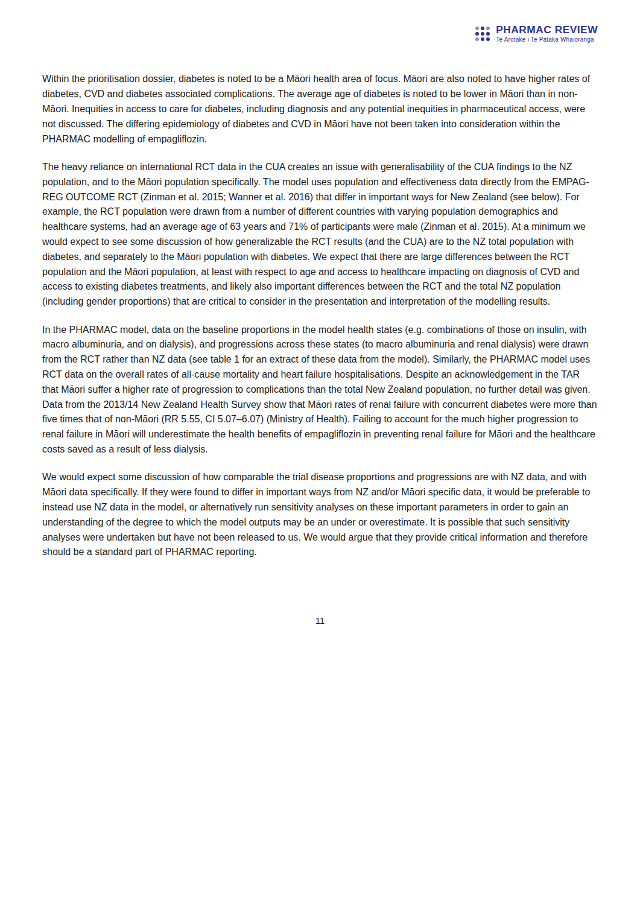PHARMAC REVIEW
Te Arotake i Te Pātaka Whaioranga
Within the prioritisation dossier, diabetes is noted to be a Māori health area of focus. Māori are also noted to have higher rates of diabetes, CVD and diabetes associated complications. The average age of diabetes is noted to be lower in Māori than in non-Māori. Inequities in access to care for diabetes, including diagnosis and any potential inequities in pharmaceutical access, were not discussed. The differing epidemiology of diabetes and CVD in Māori have not been taken into consideration within the PHARMAC modelling of empagliflozin.
The heavy reliance on international RCT data in the CUA creates an issue with generalisability of the CUA findings to the NZ population, and to the Māori population specifically. The model uses population and effectiveness data directly from the EMPAG-REG OUTCOME RCT (Zinman et al. 2015; Wanner et al. 2016) that differ in important ways for New Zealand (see below). For example, the RCT population were drawn from a number of different countries with varying population demographics and healthcare systems, had an average age of 63 years and 71% of participants were male (Zinman et al. 2015). At a minimum we would expect to see some discussion of how generalizable the RCT results (and the CUA) are to the NZ total population with diabetes, and separately to the Māori population with diabetes. We expect that there are large differences between the RCT population and the Māori population, at least with respect to age and access to healthcare impacting on diagnosis of CVD and access to existing diabetes treatments, and likely also important differences between the RCT and the total NZ population (including gender proportions) that are critical to consider in the presentation and interpretation of the modelling results.
In the PHARMAC model, data on the baseline proportions in the model health states (e.g. combinations of those on insulin, with macro albuminuria, and on dialysis), and progressions across these states (to macro albuminuria and renal dialysis) were drawn from the RCT rather than NZ data (see table 1 for an extract of these data from the model). Similarly, the PHARMAC model uses RCT data on the overall rates of all-cause mortality and heart failure hospitalisations. Despite an acknowledgement in the TAR that Māori suffer a higher rate of progression to complications than the total New Zealand population, no further detail was given. Data from the 2013/14 New Zealand Health Survey show that Māori rates of renal failure with concurrent diabetes were more than five times that of non-Māori (RR 5.55, CI 5.07–6.07) (Ministry of Health). Failing to account for the much higher progression to renal failure in Māori will underestimate the health benefits of empagliflozin in preventing renal failure for Māori and the healthcare costs saved as a result of less dialysis.
We would expect some discussion of how comparable the trial disease proportions and progressions are with NZ data, and with Māori data specifically. If they were found to differ in important ways from NZ and/or Māori specific data, it would be preferable to instead use NZ data in the model, or alternatively run sensitivity analyses on these important parameters in order to gain an understanding of the degree to which the model outputs may be an under or overestimate. It is possible that such sensitivity analyses were undertaken but have not been released to us. We would argue that they provide critical information and therefore should be a standard part of PHARMAC reporting.
11